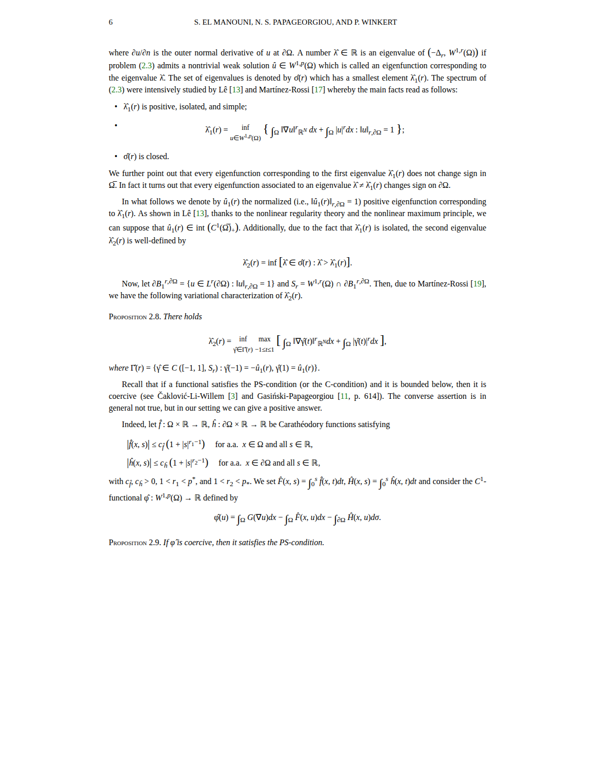6 S. EL MANOUNI, N. S. PAPAGEORGIOU, AND P. WINKERT
where ∂u/∂n is the outer normal derivative of u at ∂Ω. A number λ̂ ∈ ℝ is an eigenvalue of (−Δr, W1,r(Ω)) if problem (2.3) admits a nontrivial weak solution û ∈ W1,p(Ω) which is called an eigenfunction corresponding to the eigenvalue λ̂. The set of eigenvalues is denoted by σ̂(r) which has a smallest element λ̂1(r). The spectrum of (2.3) were intensively studied by Lê [13] and Martínez-Rossi [17] whereby the main facts read as follows:
λ̂1(r) is positive, isolated, and simple;
λ̂1(r) = inf
u∈W1,p(Ω) { ∫Ω ‖∇u‖rℝN dx + ∫Ω |u|rdx : ‖u‖r,∂Ω = 1 };
σ̂(r) is closed.
We further point out that every eigenfunction corresponding to the first eigenvalue λ̂1(r) does not change sign in Ω̅. In fact it turns out that every eigenfunction associated to an eigenvalue λ̂ ≠ λ̂1(r) changes sign on ∂Ω.
In what follows we denote by û1(r) the normalized (i.e., ‖û1(r)‖r,∂Ω = 1) positive eigenfunction corresponding to λ̂1(r). As shown in Lê [13], thanks to the nonlinear regularity theory and the nonlinear maximum principle, we can suppose that û1(r) ∈ int (C1(Ω̅)+). Additionally, due to the fact that λ̂1(r) is isolated, the second eigenvalue λ̂2(r) is well-defined by
λ̂2(r) = inf [λ̂ ∈ σ̂(r) : λ̂ > λ̂1(r)].
Now, let ∂B1r,∂Ω = {u ∈ Lr(∂Ω) : ‖u‖r,∂Ω = 1} and Sr = W1,r(Ω) ∩ ∂B1r,∂Ω. Then, due to Martínez-Rossi [19], we have the following variational characterization of λ̂2(r).
Proposition 2.8. There holds
λ̂2(r) = inf
γ̂∈Γ̂(r) max
−1≤t≤1 [ ∫Ω ‖∇γ̂(t)‖rℝNdx + ∫Ω |γ̂(t)|rdx ],
where Γ̂(r) = {γ̂ ∈ C ([−1, 1], Sr) : γ̂(−1) = −û1(r), γ̂(1) = û1(r)}.
Recall that if a functional satisfies the PS-condition (or the C-condition) and it is bounded below, then it is coercive (see Čaklović-Li-Willem [3] and Gasiński-Papageorgiou [11, p. 614]). The converse assertion is in general not true, but in our setting we can give a positive answer.
Indeed, let f̂ : Ω × ℝ → ℝ, ĥ : ∂Ω × ℝ → ℝ be Carathéodory functions satisfying
|f̂(x, s)| ≤ cf̂ (1 + |s|r1−1) for a.a. x ∈ Ω and all s ∈ ℝ, |ĥ(x, s)| ≤ cĥ (1 + |s|r2−1) for a.a. x ∈ ∂Ω and all s ∈ ℝ,
with cf̂, cĥ > 0, 1 < r1 < p*, and 1 < r2 < p*. We set F̂(x, s) = ∫0s f̂(x, t)dt, Ĥ(x, s) = ∫0s ĥ(x, t)dt and consider the C1-functional φ̂ : W1,p(Ω) → ℝ defined by
φ̂(u) = ∫Ω G(∇u)dx − ∫Ω F̂(x, u)dx − ∫∂Ω Ĥ(x, u)dσ.
Proposition 2.9. If φ̂ is coercive, then it satisfies the PS-condition.